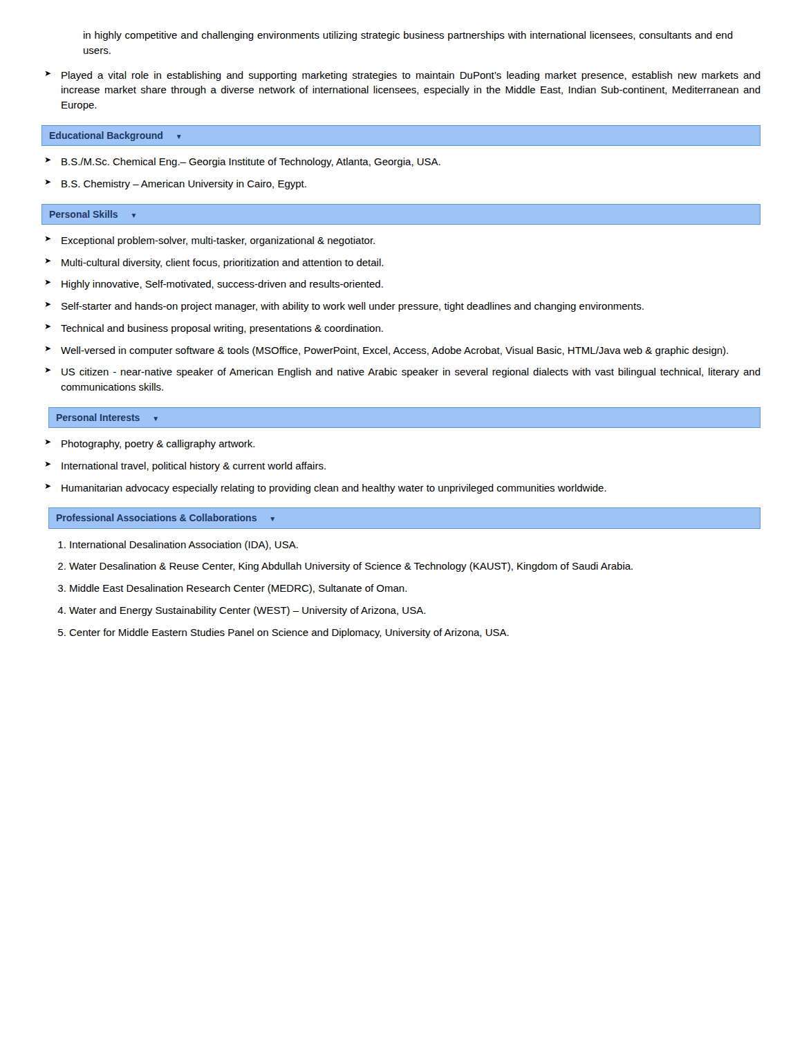in highly competitive and challenging environments utilizing strategic business partnerships with international licensees, consultants and end users.
Played a vital role in establishing and supporting marketing strategies to maintain DuPont’s leading market presence, establish new markets and increase market share through a diverse network of international licensees, especially in the Middle East, Indian Sub-continent, Mediterranean and Europe.
Educational Background ▼
B.S./M.Sc. Chemical Eng.– Georgia Institute of Technology, Atlanta, Georgia, USA.
B.S. Chemistry – American University in Cairo, Egypt.
Personal Skills ▼
Exceptional problem-solver, multi-tasker, organizational & negotiator.
Multi-cultural diversity, client focus, prioritization and attention to detail.
Highly innovative, Self-motivated, success-driven and results-oriented.
Self-starter and hands-on project manager, with ability to work well under pressure, tight deadlines and changing environments.
Technical and business proposal writing, presentations & coordination.
Well-versed in computer software & tools (MSOffice, PowerPoint, Excel, Access, Adobe Acrobat, Visual Basic, HTML/Java web & graphic design).
US citizen - near-native speaker of American English and native Arabic speaker in several regional dialects with vast bilingual technical, literary and communications skills.
Personal Interests ▼
Photography, poetry & calligraphy artwork.
International travel, political history & current world affairs.
Humanitarian advocacy especially relating to providing clean and healthy water to unprivileged communities worldwide.
Professional Associations & Collaborations ▼
International Desalination Association (IDA), USA.
Water Desalination & Reuse Center, King Abdullah University of Science & Technology (KAUST), Kingdom of Saudi Arabia.
Middle East Desalination Research Center (MEDRC), Sultanate of Oman.
Water and Energy Sustainability Center (WEST) – University of Arizona, USA.
Center for Middle Eastern Studies Panel on Science and Diplomacy, University of Arizona, USA.